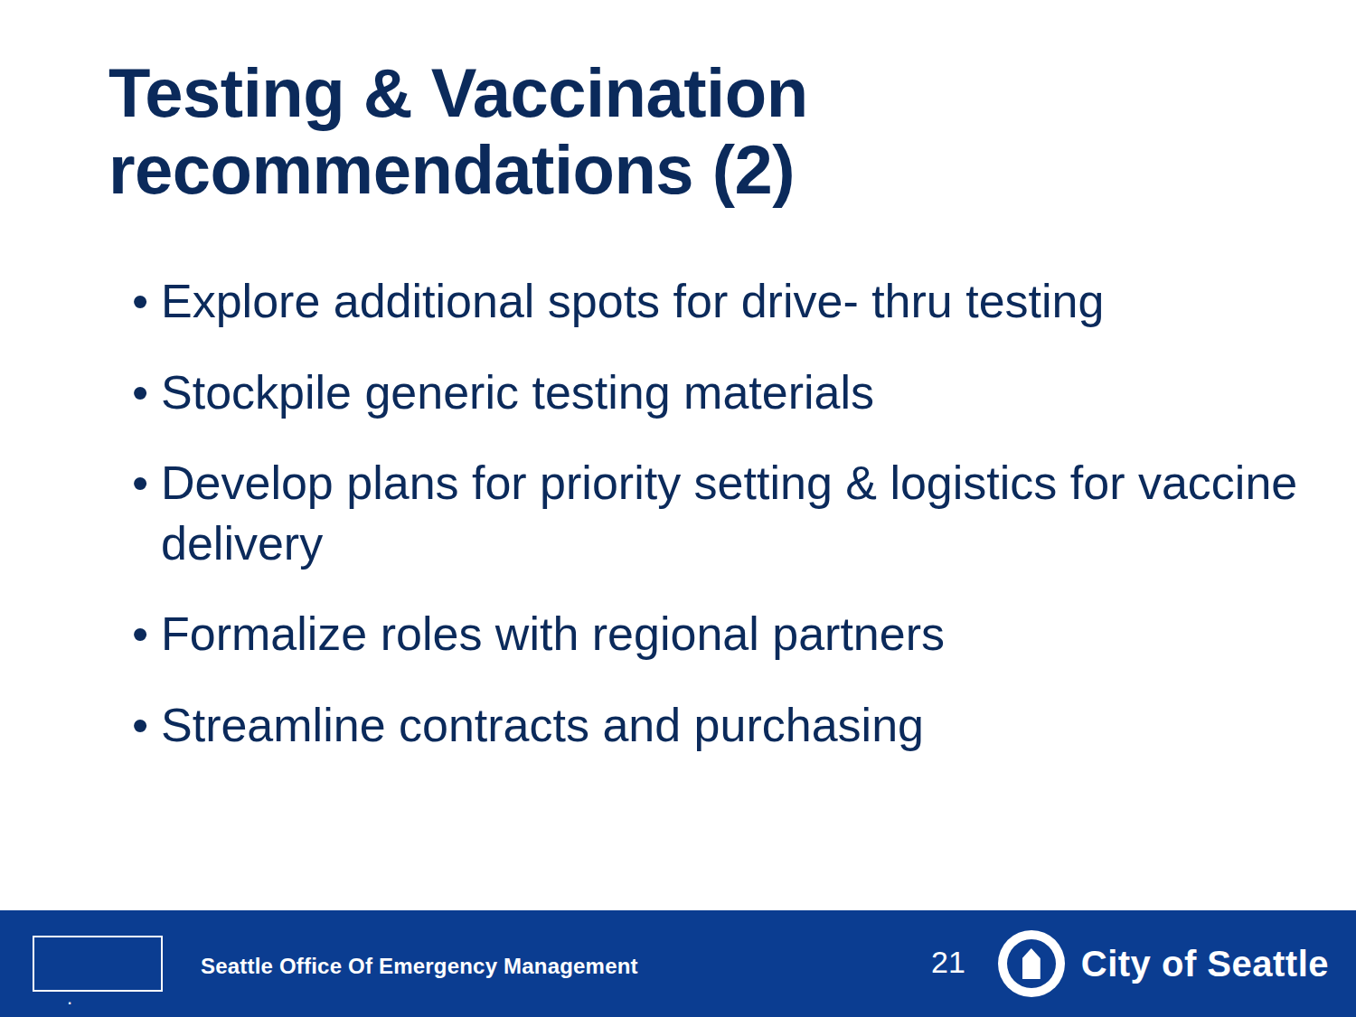Testing & Vaccination recommendations (2)
Explore additional spots for drive- thru testing
Stockpile generic testing materials
Develop plans for priority setting & logistics for vaccine delivery
Formalize roles with regional partners
Streamline contracts and purchasing
.
Seattle Office Of Emergency Management
21
City of Seattle